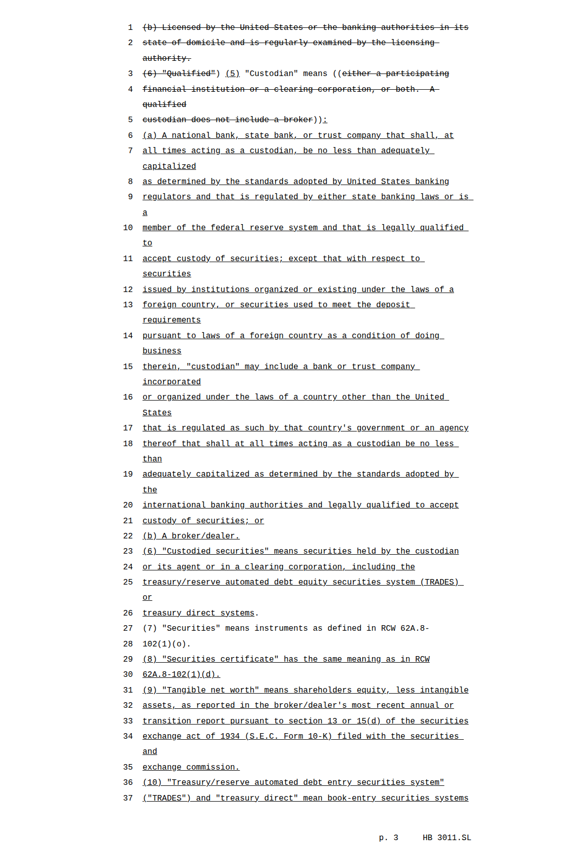(b) Licensed by the United States or the banking authorities in its
state of domicile and is regularly examined by the licensing authority.
(6) "Qualified") (5) "Custodian" means ((either a participating
financial institution or a clearing corporation, or both. A qualified
custodian does not include a broker)):
(a) A national bank, state bank, or trust company that shall, at
all times acting as a custodian, be no less than adequately capitalized
as determined by the standards adopted by United States banking
regulators and that is regulated by either state banking laws or is a
member of the federal reserve system and that is legally qualified to
accept custody of securities; except that with respect to securities
issued by institutions organized or existing under the laws of a
foreign country, or securities used to meet the deposit requirements
pursuant to laws of a foreign country as a condition of doing business
therein, "custodian" may include a bank or trust company incorporated
or organized under the laws of a country other than the United States
that is regulated as such by that country's government or an agency
thereof that shall at all times acting as a custodian be no less than
adequately capitalized as determined by the standards adopted by the
international banking authorities and legally qualified to accept
custody of securities; or
(b) A broker/dealer.
(6) "Custodied securities" means securities held by the custodian
or its agent or in a clearing corporation, including the
treasury/reserve automated debt equity securities system (TRADES) or
treasury direct systems.
(7) "Securities" means instruments as defined in RCW 62A.8-
102(1)(o).
(8) "Securities certificate" has the same meaning as in RCW
62A.8-102(1)(d).
(9) "Tangible net worth" means shareholders equity, less intangible
assets, as reported in the broker/dealer's most recent annual or
transition report pursuant to section 13 or 15(d) of the securities
exchange act of 1934 (S.E.C. Form 10-K) filed with the securities and
exchange commission.
(10) "Treasury/reserve automated debt entry securities system"
("TRADES") and "treasury direct" mean book-entry securities systems
p. 3 HB 3011.SL